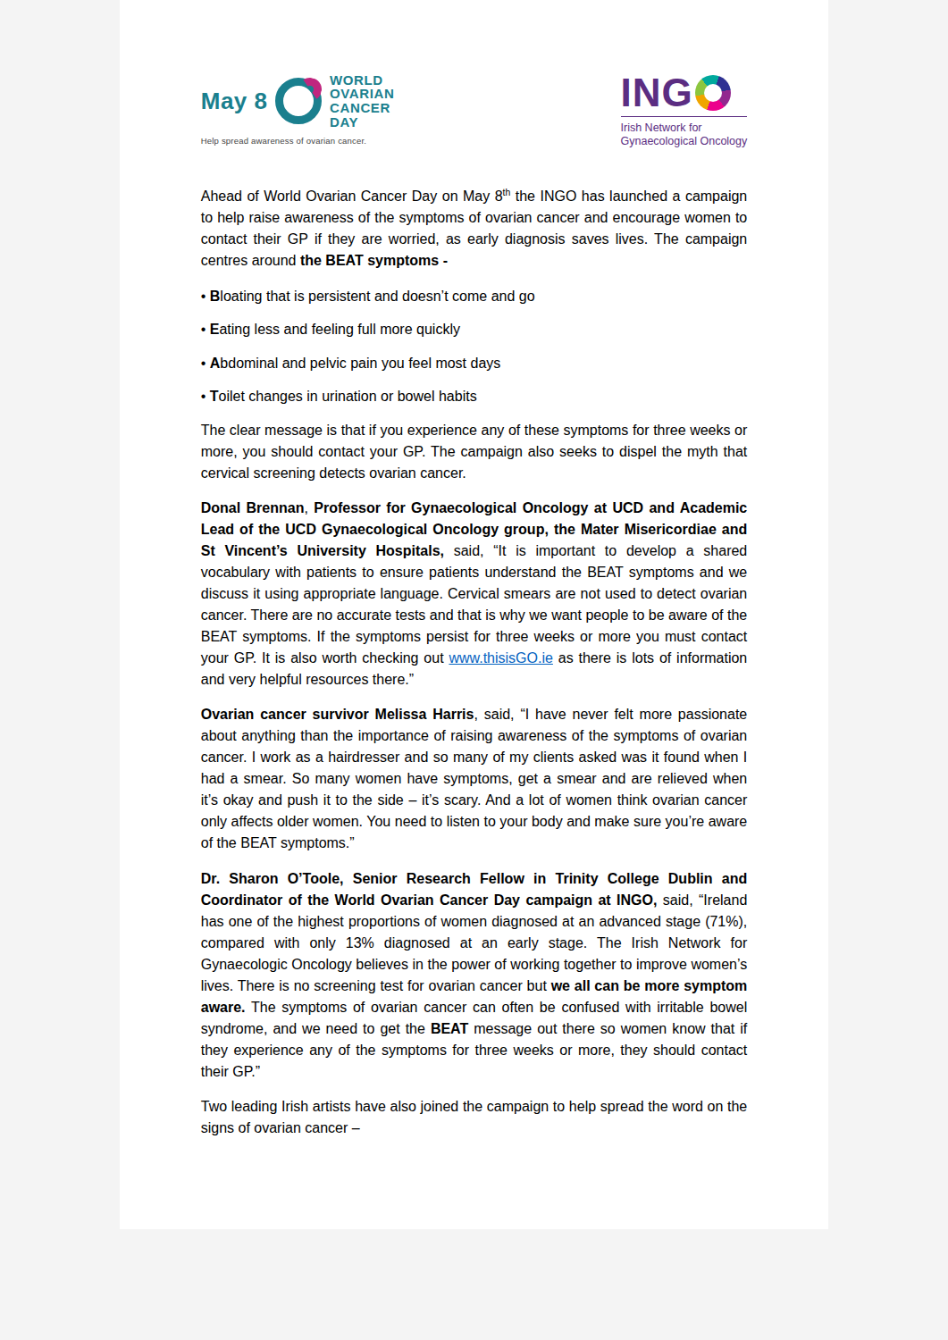May 8
World Ovarian Cancer Day
Help spread awareness of ovarian cancer.
ING
Irish Network for
Gynaecological Oncology
Ahead of World Ovarian Cancer Day on May 8th the INGO has launched a campaign to help raise awareness of the symptoms of ovarian cancer and encourage women to contact their GP if they are worried, as early diagnosis saves lives. The campaign centres around the BEAT symptoms -
• Bloating that is persistent and doesn’t come and go
• Eating less and feeling full more quickly
• Abdominal and pelvic pain you feel most days
• Toilet changes in urination or bowel habits
The clear message is that if you experience any of these symptoms for three weeks or more, you should contact your GP. The campaign also seeks to dispel the myth that cervical screening detects ovarian cancer.
Donal Brennan, Professor for Gynaecological Oncology at UCD and Academic Lead of the UCD Gynaecological Oncology group, the Mater Misericordiae and St Vincent’s University Hospitals, said, “It is important to develop a shared vocabulary with patients to ensure patients understand the BEAT symptoms and we discuss it using appropriate language. Cervical smears are not used to detect ovarian cancer. There are no accurate tests and that is why we want people to be aware of the BEAT symptoms. If the symptoms persist for three weeks or more you must contact your GP. It is also worth checking out www.thisisGO.ie as there is lots of information and very helpful resources there.”
Ovarian cancer survivor Melissa Harris, said, “I have never felt more passionate about anything than the importance of raising awareness of the symptoms of ovarian cancer. I work as a hairdresser and so many of my clients asked was it found when I had a smear. So many women have symptoms, get a smear and are relieved when it’s okay and push it to the side – it’s scary. And a lot of women think ovarian cancer only affects older women. You need to listen to your body and make sure you’re aware of the BEAT symptoms.”
Dr. Sharon O’Toole, Senior Research Fellow in Trinity College Dublin and Coordinator of the World Ovarian Cancer Day campaign at INGO, said, “Ireland has one of the highest proportions of women diagnosed at an advanced stage (71%), compared with only 13% diagnosed at an early stage. The Irish Network for Gynaecologic Oncology believes in the power of working together to improve women’s lives. There is no screening test for ovarian cancer but we all can be more symptom aware. The symptoms of ovarian cancer can often be confused with irritable bowel syndrome, and we need to get the BEAT message out there so women know that if they experience any of the symptoms for three weeks or more, they should contact their GP.”
Two leading Irish artists have also joined the campaign to help spread the word on the signs of ovarian cancer –